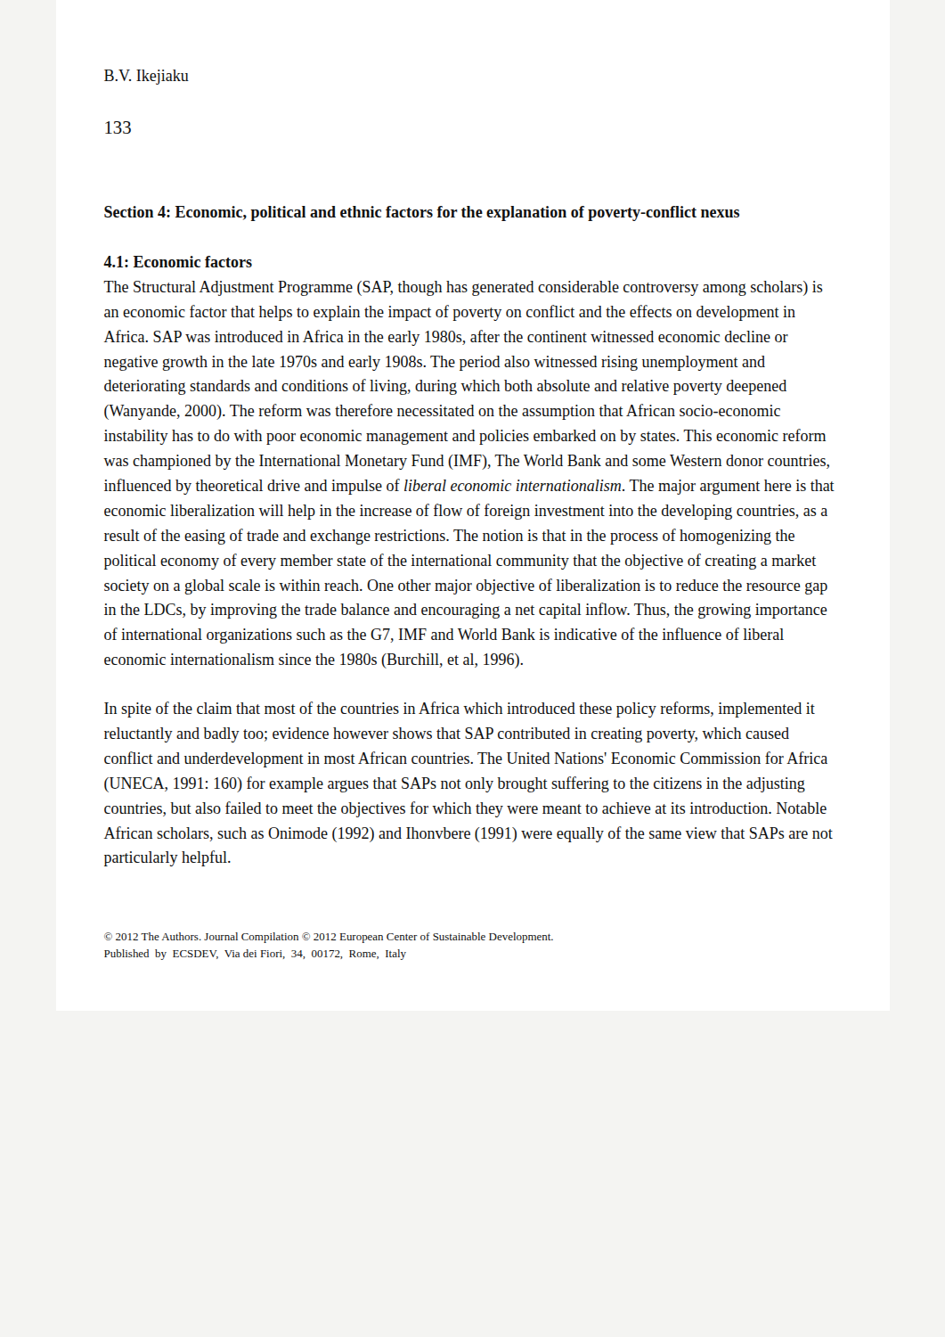B.V. Ikejiaku
133
Section 4: Economic, political and ethnic factors for the explanation of poverty-conflict nexus
4.1: Economic factors
The Structural Adjustment Programme (SAP, though has generated considerable controversy among scholars) is an economic factor that helps to explain the impact of poverty on conflict and the effects on development in Africa. SAP was introduced in Africa in the early 1980s, after the continent witnessed economic decline or negative growth in the late 1970s and early 1908s. The period also witnessed rising unemployment and deteriorating standards and conditions of living, during which both absolute and relative poverty deepened (Wanyande, 2000). The reform was therefore necessitated on the assumption that African socio-economic instability has to do with poor economic management and policies embarked on by states. This economic reform was championed by the International Monetary Fund (IMF), The World Bank and some Western donor countries, influenced by theoretical drive and impulse of liberal economic internationalism. The major argument here is that economic liberalization will help in the increase of flow of foreign investment into the developing countries, as a result of the easing of trade and exchange restrictions. The notion is that in the process of homogenizing the political economy of every member state of the international community that the objective of creating a market society on a global scale is within reach. One other major objective of liberalization is to reduce the resource gap in the LDCs, by improving the trade balance and encouraging a net capital inflow. Thus, the growing importance of international organizations such as the G7, IMF and World Bank is indicative of the influence of liberal economic internationalism since the 1980s (Burchill, et al, 1996).
In spite of the claim that most of the countries in Africa which introduced these policy reforms, implemented it reluctantly and badly too; evidence however shows that SAP contributed in creating poverty, which caused conflict and underdevelopment in most African countries. The United Nations' Economic Commission for Africa (UNECA, 1991: 160) for example argues that SAPs not only brought suffering to the citizens in the adjusting countries, but also failed to meet the objectives for which they were meant to achieve at its introduction. Notable African scholars, such as Onimode (1992) and Ihonvbere (1991) were equally of the same view that SAPs are not particularly helpful.
© 2012 The Authors. Journal Compilation © 2012 European Center of Sustainable Development.
Published by ECSDEV, Via dei Fiori, 34, 00172, Rome, Italy